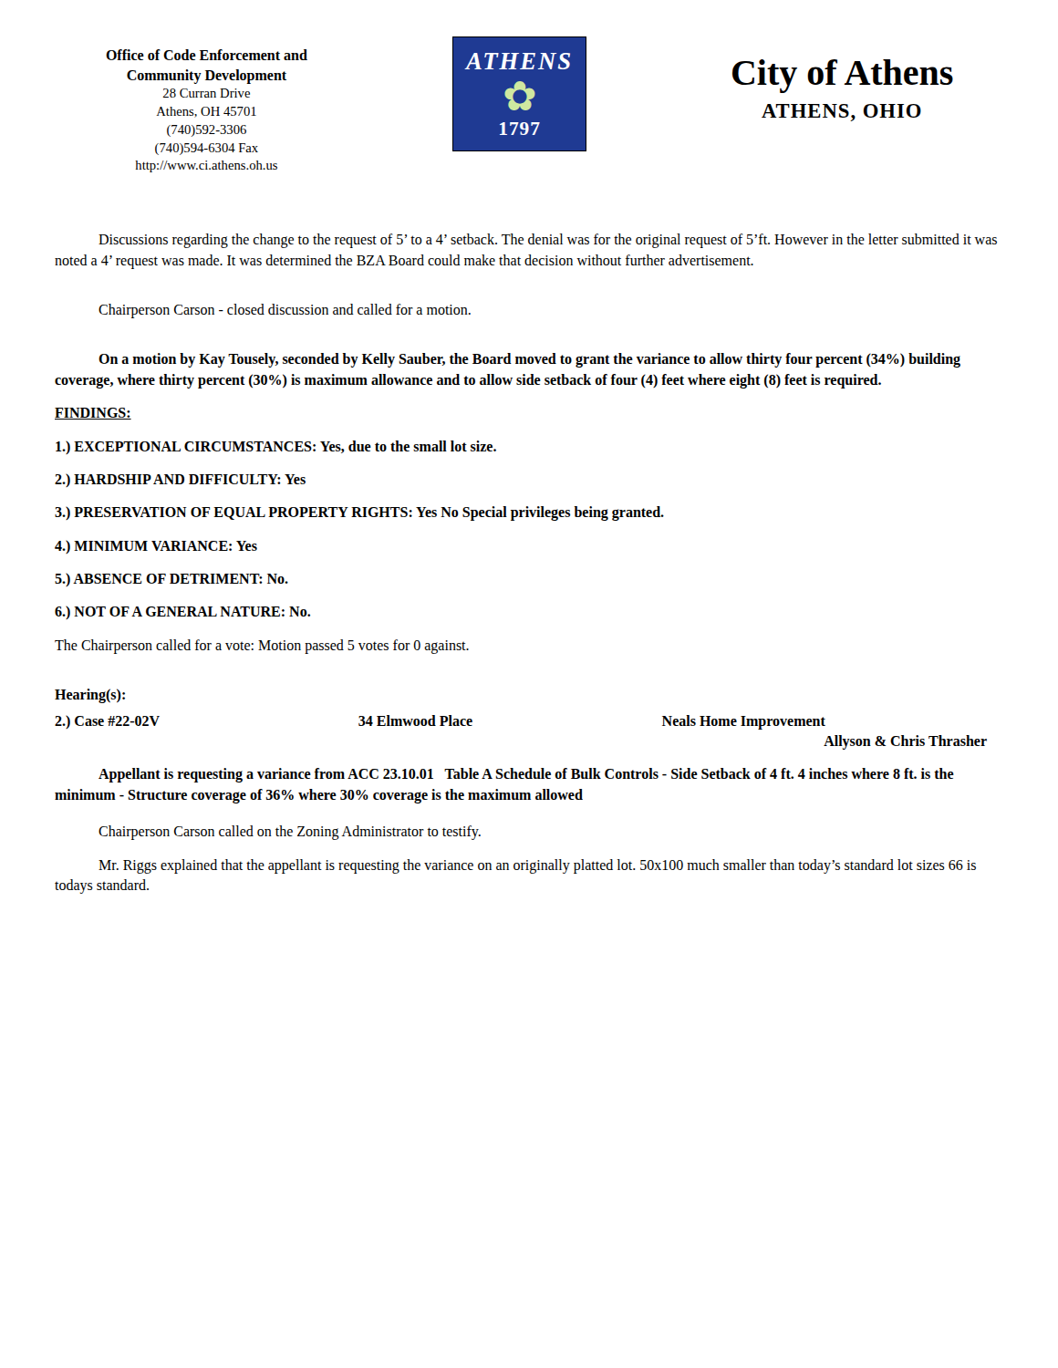Office of Code Enforcement and
Community Development
28 Curran Drive
Athens, OH 45701
(740)592-3306
(740)594-6304 Fax
http://www.ci.athens.oh.us
ATHENS
✿
1797
City of Athens
ATHENS, OHIO
Discussions regarding the change to the request of 5’ to a 4’ setback. The denial was for the original request of 5’ft. However in the letter submitted it was noted a 4’ request was made. It was determined the BZA Board could make that decision without further advertisement.
Chairperson Carson - closed discussion and called for a motion.
On a motion by Kay Tousely, seconded by Kelly Sauber, the Board moved to grant the variance to allow thirty four percent (34%) building coverage, where thirty percent (30%) is maximum allowance and to allow side setback of four (4) feet where eight (8) feet is required.
FINDINGS:
1.) EXCEPTIONAL CIRCUMSTANCES: Yes, due to the small lot size.
2.) HARDSHIP AND DIFFICULTY: Yes
3.) PRESERVATION OF EQUAL PROPERTY RIGHTS: Yes No Special privileges being granted.
4.) MINIMUM VARIANCE: Yes
5.) ABSENCE OF DETRIMENT: No.
6.) NOT OF A GENERAL NATURE: No.
The Chairperson called for a vote: Motion passed 5 votes for 0 against.
Hearing(s):
2.) Case #22-02V 34 Elmwood Place Neals Home Improvement
Allyson & Chris Thrasher
Appellant is requesting a variance from ACC 23.10.01 Table A Schedule of Bulk Controls - Side Setback of 4 ft. 4 inches where 8 ft. is the minimum - Structure coverage of 36% where 30% coverage is the maximum allowed
Chairperson Carson called on the Zoning Administrator to testify.
Mr. Riggs explained that the appellant is requesting the variance on an originally platted lot. 50x100 much smaller than today’s standard lot sizes 66 is todays standard.